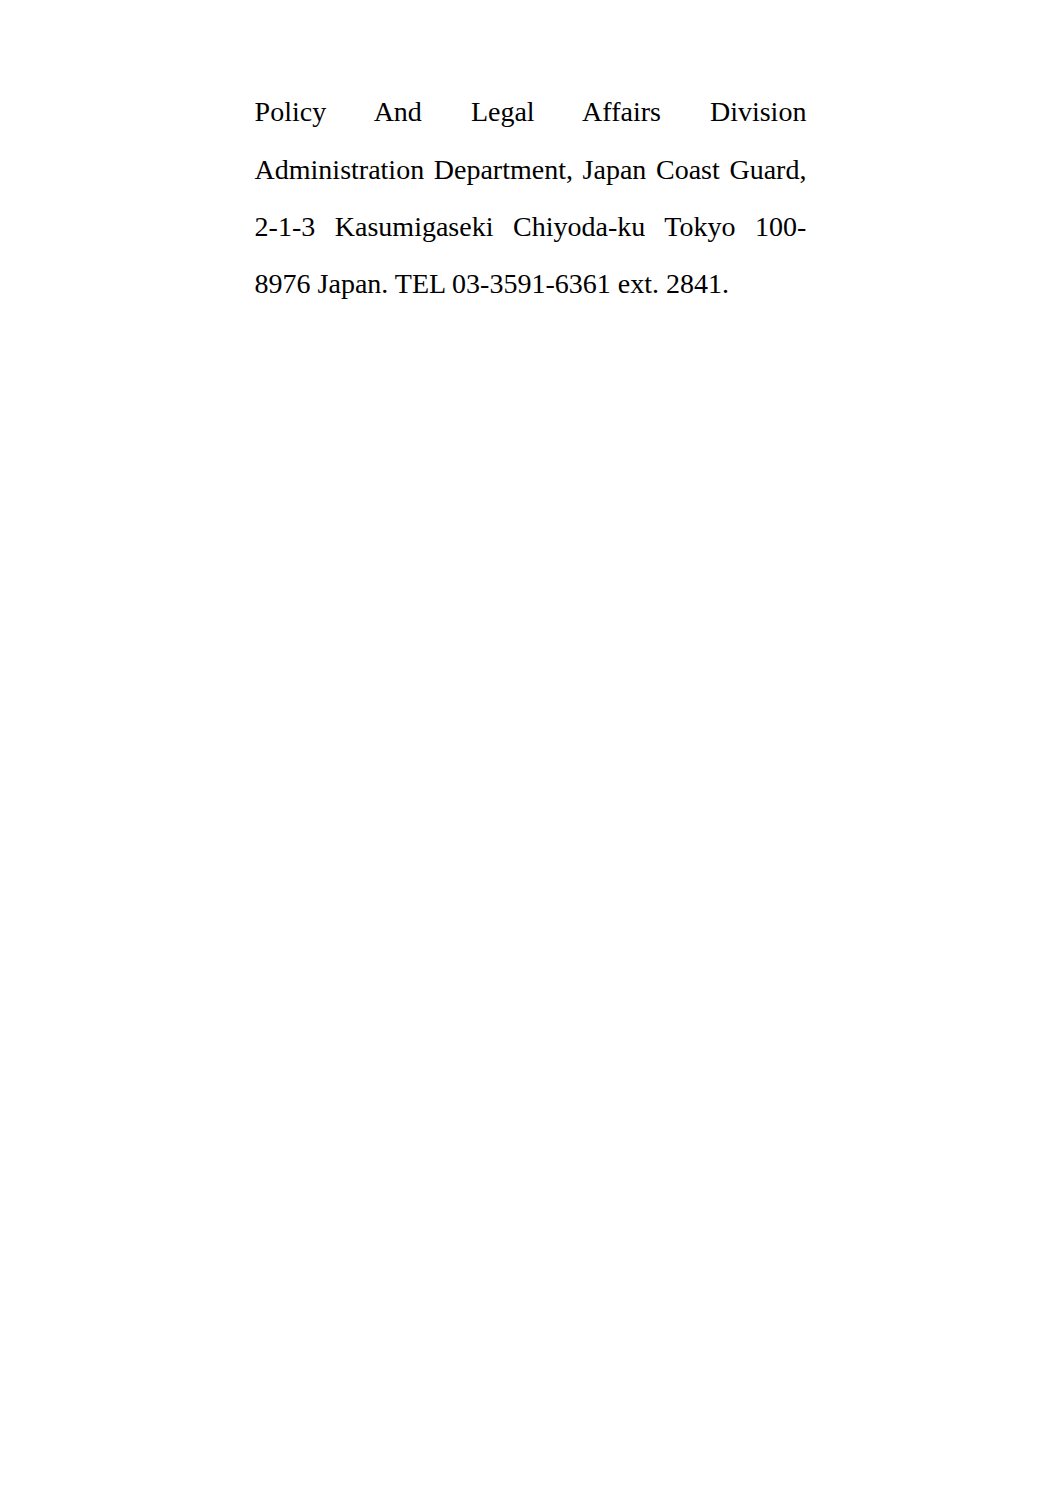Policy And Legal Affairs Division Administration Department, Japan Coast Guard, 2-1-3 Kasumigaseki Chiyoda-ku Tokyo 100-8976 Japan. TEL 03-3591-6361 ext. 2841.